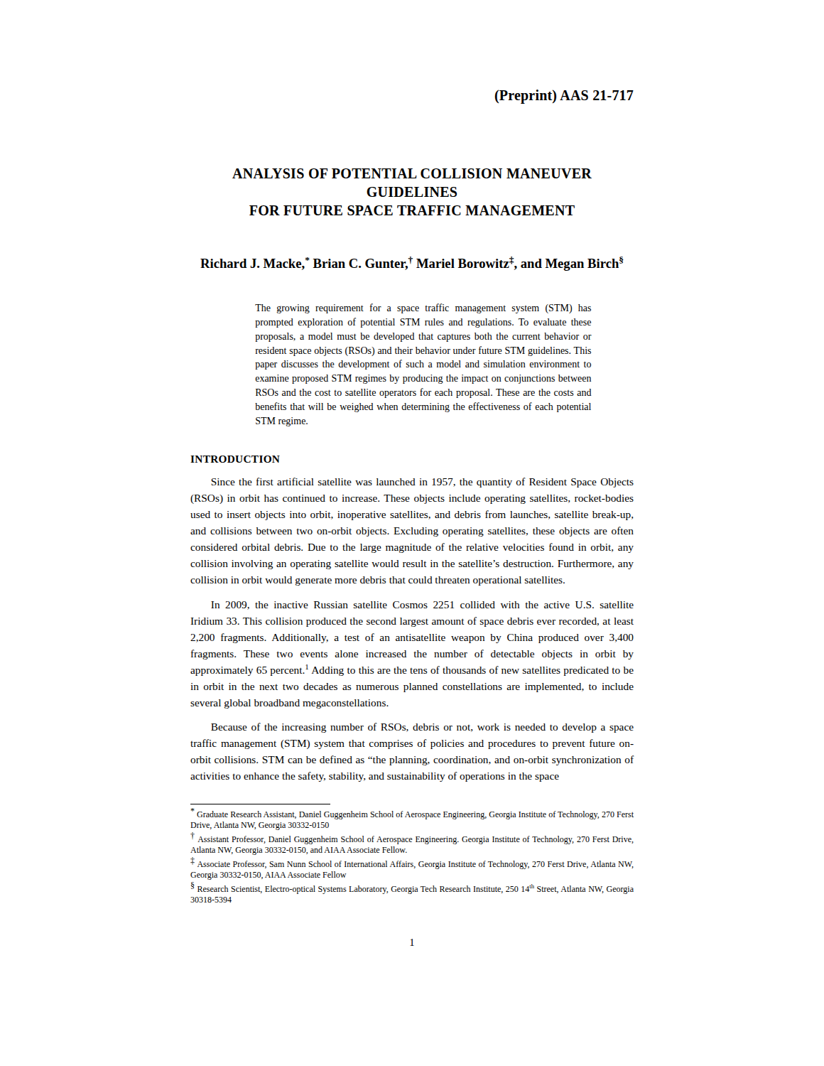(Preprint) AAS 21-717
ANALYSIS OF POTENTIAL COLLISION MANEUVER GUIDELINES
FOR FUTURE SPACE TRAFFIC MANAGEMENT
Richard J. Macke,* Brian C. Gunter,† Mariel Borowitz‡, and Megan Birch§
The growing requirement for a space traffic management system (STM) has prompted exploration of potential STM rules and regulations. To evaluate these proposals, a model must be developed that captures both the current behavior or resident space objects (RSOs) and their behavior under future STM guidelines. This paper discusses the development of such a model and simulation environment to examine proposed STM regimes by producing the impact on conjunctions between RSOs and the cost to satellite operators for each proposal. These are the costs and benefits that will be weighed when determining the effectiveness of each potential STM regime.
INTRODUCTION
Since the first artificial satellite was launched in 1957, the quantity of Resident Space Objects (RSOs) in orbit has continued to increase. These objects include operating satellites, rocket-bodies used to insert objects into orbit, inoperative satellites, and debris from launches, satellite break-up, and collisions between two on-orbit objects. Excluding operating satellites, these objects are often considered orbital debris. Due to the large magnitude of the relative velocities found in orbit, any collision involving an operating satellite would result in the satellite’s destruction. Furthermore, any collision in orbit would generate more debris that could threaten operational satellites.
In 2009, the inactive Russian satellite Cosmos 2251 collided with the active U.S. satellite Iridium 33. This collision produced the second largest amount of space debris ever recorded, at least 2,200 fragments. Additionally, a test of an antisatellite weapon by China produced over 3,400 fragments. These two events alone increased the number of detectable objects in orbit by approximately 65 percent.1 Adding to this are the tens of thousands of new satellites predicated to be in orbit in the next two decades as numerous planned constellations are implemented, to include several global broadband megaconstellations.
Because of the increasing number of RSOs, debris or not, work is needed to develop a space traffic management (STM) system that comprises of policies and procedures to prevent future on-orbit collisions. STM can be defined as “the planning, coordination, and on-orbit synchronization of activities to enhance the safety, stability, and sustainability of operations in the space
* Graduate Research Assistant, Daniel Guggenheim School of Aerospace Engineering, Georgia Institute of Technology, 270 Ferst Drive, Atlanta NW, Georgia 30332-0150
† Assistant Professor, Daniel Guggenheim School of Aerospace Engineering. Georgia Institute of Technology, 270 Ferst Drive, Atlanta NW, Georgia 30332-0150, and AIAA Associate Fellow.
‡ Associate Professor, Sam Nunn School of International Affairs, Georgia Institute of Technology, 270 Ferst Drive, Atlanta NW, Georgia 30332-0150, AIAA Associate Fellow
§ Research Scientist, Electro-optical Systems Laboratory, Georgia Tech Research Institute, 250 14th Street, Atlanta NW, Georgia 30318-5394
1